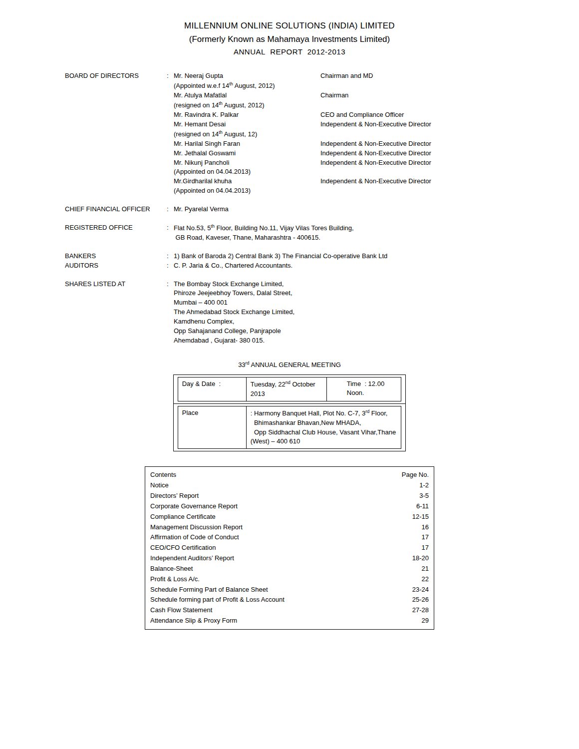MILLENNIUM ONLINE SOLUTIONS (INDIA) LIMITED
(Formerly Known as Mahamaya Investments Limited)
ANNUAL REPORT 2012-2013
| BOARD OF DIRECTORS | : | Mr. Neeraj Gupta | Chairman and MD |
| | | (Appointed w.e.f 14 th August, 2012) | |
| | | Mr. Atulya Mafatlal | Chairman |
| | | (resigned on 14 th August, 2012) | |
| | | Mr. Ravindra K. Palkar | CEO and Compliance Officer |
| | | Mr. Hemant Desai | Independent & Non-Executive Director |
| | | (resigned on 14 th August, 12) | |
| | | Mr. Harilal Singh Faran | Independent & Non-Executive Director |
| | | Mr. Jethalal Goswami | Independent & Non-Executive Director |
| | | Mr. Nikunj Pancholi | Independent & Non-Executive Director |
| | | (Appointed on 04.04.2013) | |
| | | Mr.Girdharilal khuha | Independent & Non-Executive Director |
| | | (Appointed on 04.04.2013) | |
| CHIEF FINANCIAL OFFICER | : | Mr. Pyarelal Verma |
| REGISTERED OFFICE | : | Flat No.53, 5 th Floor, Building No.11, Vijay Vilas Tores Building, |
| | | GB Road, Kaveser, Thane, Maharashtra - 400615. |
| BANKERS | : | 1) Bank of Baroda 2) Central Bank 3) The Financial Co-operative Bank Ltd |
| AUDITORS | : | C. P. Jaria & Co., Chartered Accountants. |
| SHARES LISTED AT | : | The Bombay Stock Exchange Limited, |
| | | Phiroze Jeejeebhoy Towers, Dalal Street, |
| | | Mumbai – 400 001 |
| | | The Ahmedabad Stock Exchange Limited, |
| | | Kamdhenu Complex, |
| | | Opp Sahajanand College, Panjrapole |
| | | Ahemdabad , Gujarat- 380 015. |
33rd ANNUAL GENERAL MEETING
| / Day & Date : / Tuesday, 22 nd October 2013 / Time : 12.00 Noon. / |
| / Place / : Harmony Banquet Hall, Plot No. C-7, 3 rd Floor, Bhimashankar Bhavan,New MHADA, Opp Siddhachal Club House, Vasant Vihar,Thane (West) – 400 610 / |
| Contents | Page No. |
| Notice | 1-2 |
| Directors’ Report | 3-5 |
| Corporate Governance Report | 6-11 |
| Compliance Certificate | 12-15 |
| Management Discussion Report | 16 |
| Affirmation of Code of Conduct | 17 |
| CEO/CFO Certification | 17 |
| Independent Auditors’ Report | 18-20 |
| Balance-Sheet | 21 |
| Profit & Loss A/c. | 22 |
| Schedule Forming Part of Balance Sheet | 23-24 |
| Schedule forming part of Profit & Loss Account | 25-26 |
| Cash Flow Statement | 27-28 |
| Attendance Slip & Proxy Form | 29 |